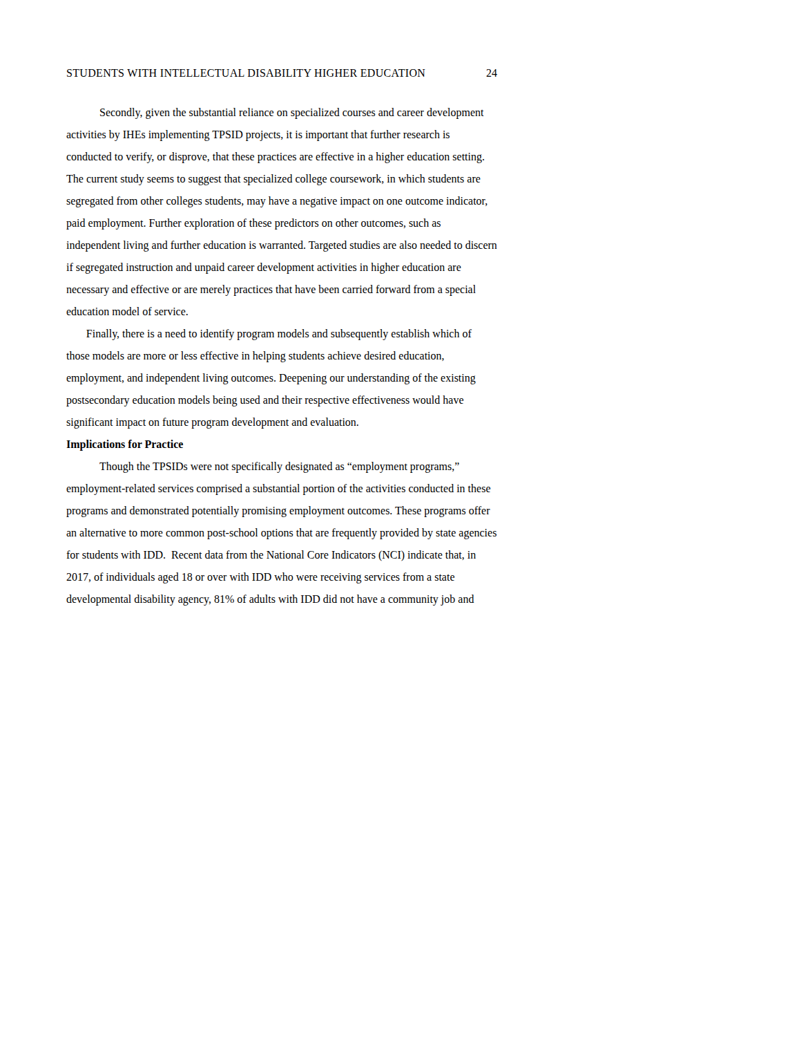Students with Intellectual Disability Higher Education 24
Secondly, given the substantial reliance on specialized courses and career development activities by IHEs implementing TPSID projects, it is important that further research is conducted to verify, or disprove, that these practices are effective in a higher education setting. The current study seems to suggest that specialized college coursework, in which students are segregated from other colleges students, may have a negative impact on one outcome indicator, paid employment. Further exploration of these predictors on other outcomes, such as independent living and further education is warranted. Targeted studies are also needed to discern if segregated instruction and unpaid career development activities in higher education are necessary and effective or are merely practices that have been carried forward from a special education model of service.
Finally, there is a need to identify program models and subsequently establish which of those models are more or less effective in helping students achieve desired education, employment, and independent living outcomes. Deepening our understanding of the existing postsecondary education models being used and their respective effectiveness would have significant impact on future program development and evaluation.
Implications for Practice
Though the TPSIDs were not specifically designated as “employment programs,” employment-related services comprised a substantial portion of the activities conducted in these programs and demonstrated potentially promising employment outcomes. These programs offer an alternative to more common post-school options that are frequently provided by state agencies for students with IDD. Recent data from the National Core Indicators (NCI) indicate that, in 2017, of individuals aged 18 or over with IDD who were receiving services from a state developmental disability agency, 81% of adults with IDD did not have a community job and